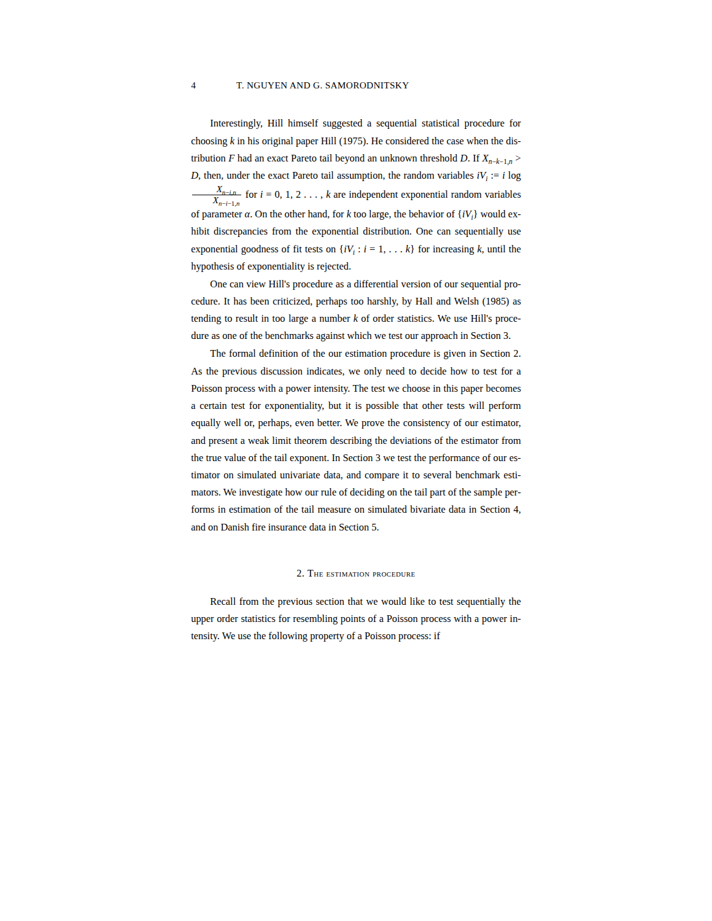4 T. NGUYEN AND G. SAMORODNITSKY
Interestingly, Hill himself suggested a sequential statistical procedure for choosing k in his original paper Hill (1975). He considered the case when the distribution F had an exact Pareto tail beyond an unknown threshold D. If Xn−k−1,n > D, then, under the exact Pareto tail assumption, the random variables iVi := i log Xn−i,n Xn−i−1,n for i = 0, 1, 2 . . . , k are independent exponential random variables of parameter α. On the other hand, for k too large, the behavior of {iVi} would exhibit discrepancies from the exponential distribution. One can sequentially use exponential goodness of fit tests on {iVi : i = 1, . . . k} for increasing k, until the hypothesis of exponentiality is rejected.
One can view Hill's procedure as a differential version of our sequential procedure. It has been criticized, perhaps too harshly, by Hall and Welsh (1985) as tending to result in too large a number k of order statistics. We use Hill's procedure as one of the benchmarks against which we test our approach in Section 3.
The formal definition of the our estimation procedure is given in Section 2. As the previous discussion indicates, we only need to decide how to test for a Poisson process with a power intensity. The test we choose in this paper becomes a certain test for exponentiality, but it is possible that other tests will perform equally well or, perhaps, even better. We prove the consistency of our estimator, and present a weak limit theorem describing the deviations of the estimator from the true value of the tail exponent. In Section 3 we test the performance of our estimator on simulated univariate data, and compare it to several benchmark estimators. We investigate how our rule of deciding on the tail part of the sample performs in estimation of the tail measure on simulated bivariate data in Section 4, and on Danish fire insurance data in Section 5.
2. The estimation procedure
Recall from the previous section that we would like to test sequentially the upper order statistics for resembling points of a Poisson process with a power intensity. We use the following property of a Poisson process: if